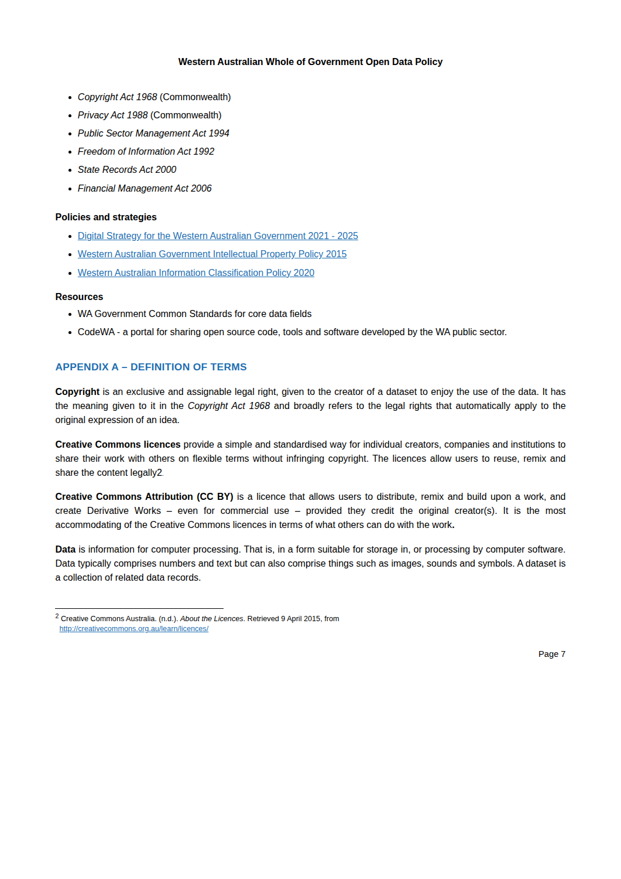Western Australian Whole of Government Open Data Policy
Copyright Act 1968 (Commonwealth)
Privacy Act 1988 (Commonwealth)
Public Sector Management Act 1994
Freedom of Information Act 1992
State Records Act 2000
Financial Management Act 2006
Policies and strategies
Digital Strategy for the Western Australian Government 2021 - 2025
Western Australian Government Intellectual Property Policy 2015
Western Australian Information Classification Policy 2020
Resources
WA Government Common Standards for core data fields
CodeWA - a portal for sharing open source code, tools and software developed by the WA public sector.
APPENDIX A – DEFINITION OF TERMS
Copyright is an exclusive and assignable legal right, given to the creator of a dataset to enjoy the use of the data. It has the meaning given to it in the Copyright Act 1968 and broadly refers to the legal rights that automatically apply to the original expression of an idea.
Creative Commons licences provide a simple and standardised way for individual creators, companies and institutions to share their work with others on flexible terms without infringing copyright. The licences allow users to reuse, remix and share the content legally2.
Creative Commons Attribution (CC BY) is a licence that allows users to distribute, remix and build upon a work, and create Derivative Works – even for commercial use – provided they credit the original creator(s). It is the most accommodating of the Creative Commons licences in terms of what others can do with the work.
Data is information for computer processing. That is, in a form suitable for storage in, or processing by computer software. Data typically comprises numbers and text but can also comprise things such as images, sounds and symbols. A dataset is a collection of related data records.
2 Creative Commons Australia. (n.d.). About the Licences. Retrieved 9 April 2015, from
http://creativecommons.org.au/learn/licences/
Page 7